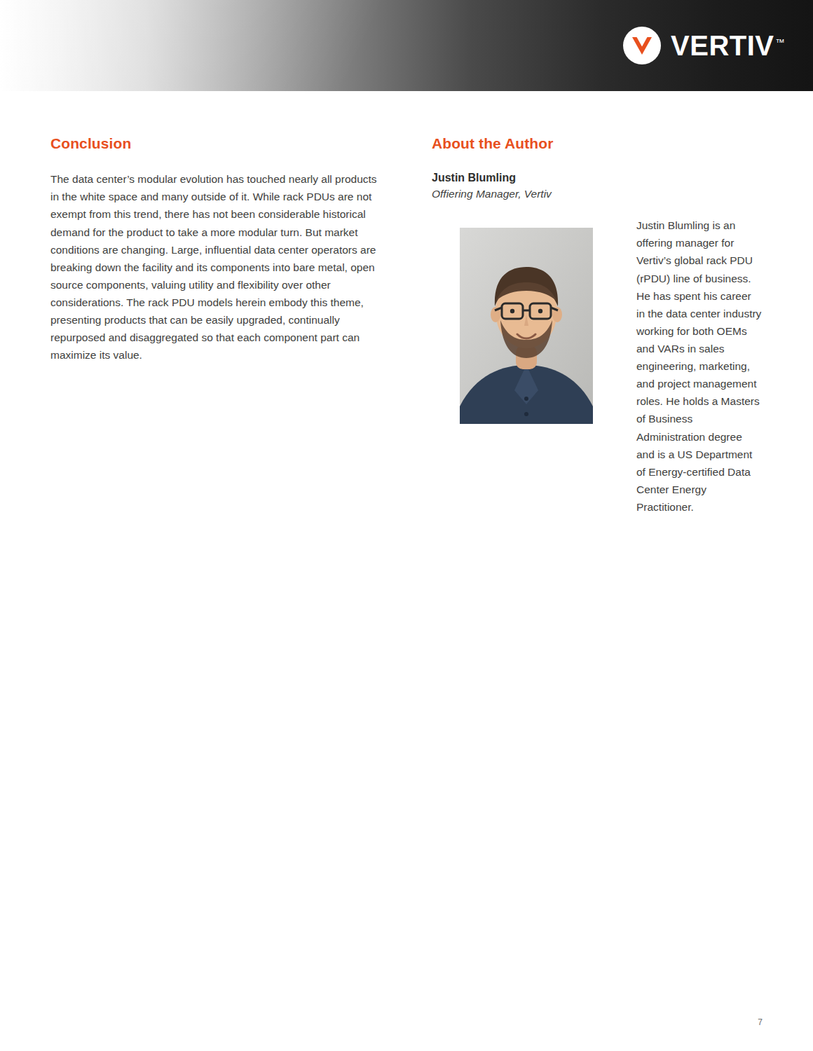VERTIV™
Conclusion
The data center’s modular evolution has touched nearly all products in the white space and many outside of it. While rack PDUs are not exempt from this trend, there has not been considerable historical demand for the product to take a more modular turn. But market conditions are changing. Large, influential data center operators are breaking down the facility and its components into bare metal, open source components, valuing utility and flexibility over other considerations. The rack PDU models herein embody this theme, presenting products that can be easily upgraded, continually repurposed and disaggregated so that each component part can maximize its value.
About the Author
Justin Blumling
Offiering Manager, Vertiv
Justin Blumling is an offering manager for Vertiv’s global rack PDU (rPDU) line of business. He has spent his career in the data center industry working for both OEMs and VARs in sales engineering, marketing, and project management roles. He holds a Masters of Business Administration degree and is a US Department of Energy-certified Data Center Energy Practitioner.
7